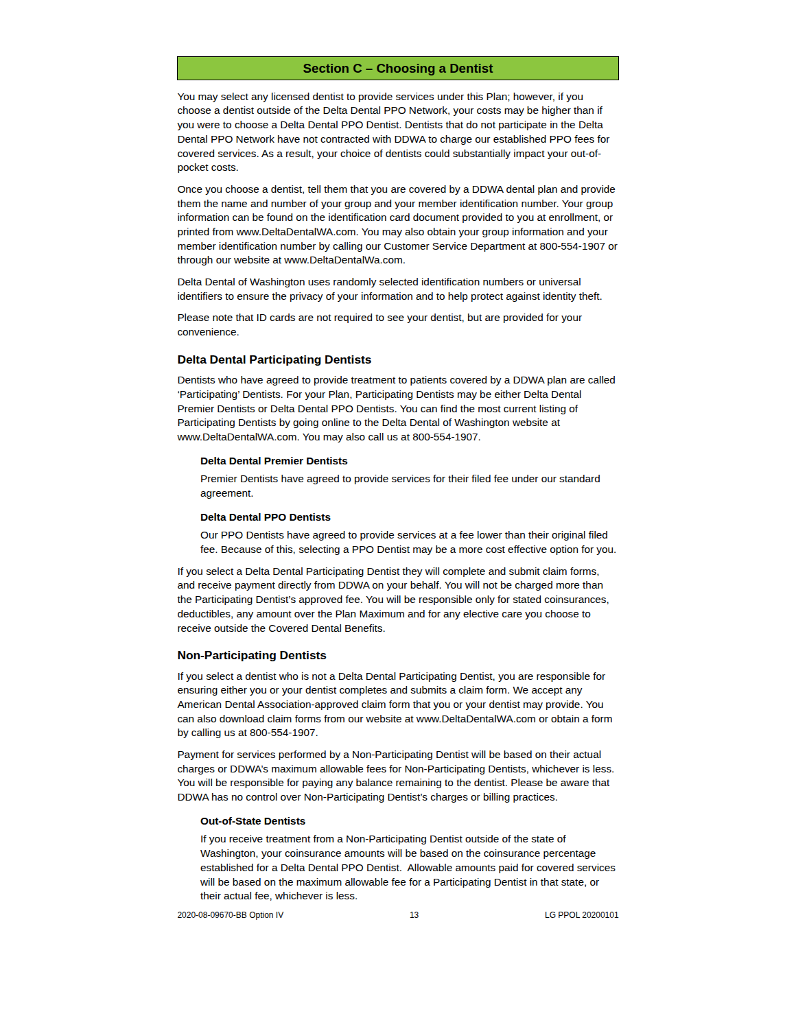Section C – Choosing a Dentist
You may select any licensed dentist to provide services under this Plan; however, if you choose a dentist outside of the Delta Dental PPO Network, your costs may be higher than if you were to choose a Delta Dental PPO Dentist. Dentists that do not participate in the Delta Dental PPO Network have not contracted with DDWA to charge our established PPO fees for covered services. As a result, your choice of dentists could substantially impact your out-of-pocket costs.
Once you choose a dentist, tell them that you are covered by a DDWA dental plan and provide them the name and number of your group and your member identification number. Your group information can be found on the identification card document provided to you at enrollment, or printed from www.DeltaDentalWA.com. You may also obtain your group information and your member identification number by calling our Customer Service Department at 800-554-1907 or through our website at www.DeltaDentalWa.com.
Delta Dental of Washington uses randomly selected identification numbers or universal identifiers to ensure the privacy of your information and to help protect against identity theft.
Please note that ID cards are not required to see your dentist, but are provided for your convenience.
Delta Dental Participating Dentists
Dentists who have agreed to provide treatment to patients covered by a DDWA plan are called ‘Participating’ Dentists. For your Plan, Participating Dentists may be either Delta Dental Premier Dentists or Delta Dental PPO Dentists. You can find the most current listing of Participating Dentists by going online to the Delta Dental of Washington website at www.DeltaDentalWA.com. You may also call us at 800-554-1907.
Delta Dental Premier Dentists
Premier Dentists have agreed to provide services for their filed fee under our standard agreement.
Delta Dental PPO Dentists
Our PPO Dentists have agreed to provide services at a fee lower than their original filed fee. Because of this, selecting a PPO Dentist may be a more cost effective option for you.
If you select a Delta Dental Participating Dentist they will complete and submit claim forms, and receive payment directly from DDWA on your behalf. You will not be charged more than the Participating Dentist’s approved fee. You will be responsible only for stated coinsurances, deductibles, any amount over the Plan Maximum and for any elective care you choose to receive outside the Covered Dental Benefits.
Non-Participating Dentists
If you select a dentist who is not a Delta Dental Participating Dentist, you are responsible for ensuring either you or your dentist completes and submits a claim form. We accept any American Dental Association-approved claim form that you or your dentist may provide. You can also download claim forms from our website at www.DeltaDentalWA.com or obtain a form by calling us at 800-554-1907.
Payment for services performed by a Non-Participating Dentist will be based on their actual charges or DDWA’s maximum allowable fees for Non-Participating Dentists, whichever is less. You will be responsible for paying any balance remaining to the dentist. Please be aware that DDWA has no control over Non-Participating Dentist’s charges or billing practices.
Out-of-State Dentists
If you receive treatment from a Non-Participating Dentist outside of the state of Washington, your coinsurance amounts will be based on the coinsurance percentage established for a Delta Dental PPO Dentist. Allowable amounts paid for covered services will be based on the maximum allowable fee for a Participating Dentist in that state, or their actual fee, whichever is less.
2020-08-09670-BB Option IV 13 LG PPOL 20200101